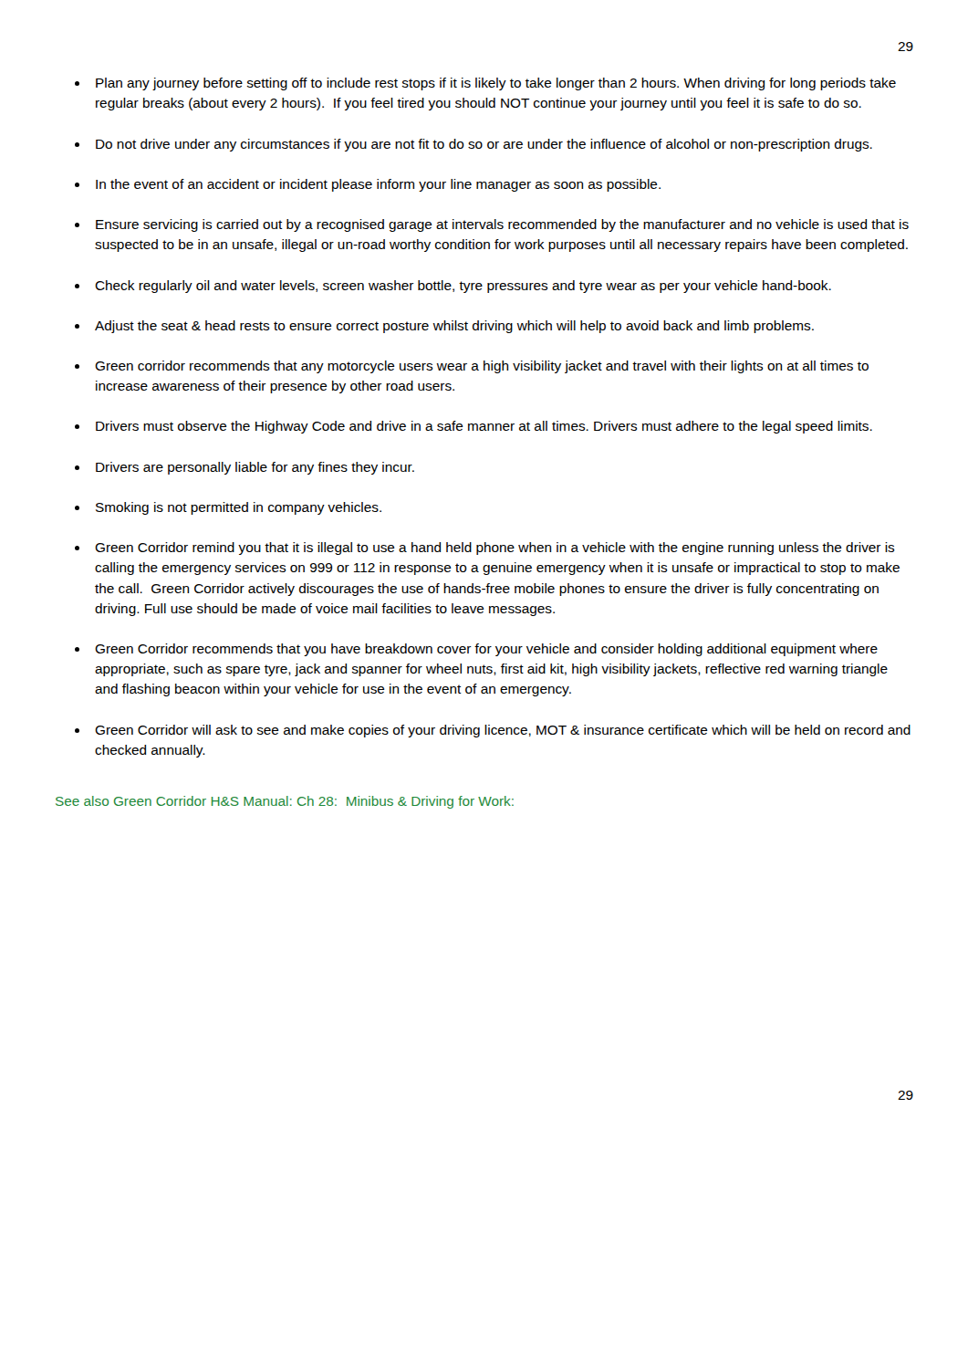29
Plan any journey before setting off to include rest stops if it is likely to take longer than 2 hours. When driving for long periods take regular breaks (about every 2 hours). If you feel tired you should NOT continue your journey until you feel it is safe to do so.
Do not drive under any circumstances if you are not fit to do so or are under the influence of alcohol or non-prescription drugs.
In the event of an accident or incident please inform your line manager as soon as possible.
Ensure servicing is carried out by a recognised garage at intervals recommended by the manufacturer and no vehicle is used that is suspected to be in an unsafe, illegal or un-road worthy condition for work purposes until all necessary repairs have been completed.
Check regularly oil and water levels, screen washer bottle, tyre pressures and tyre wear as per your vehicle hand-book.
Adjust the seat & head rests to ensure correct posture whilst driving which will help to avoid back and limb problems.
Green corridor recommends that any motorcycle users wear a high visibility jacket and travel with their lights on at all times to increase awareness of their presence by other road users.
Drivers must observe the Highway Code and drive in a safe manner at all times. Drivers must adhere to the legal speed limits.
Drivers are personally liable for any fines they incur.
Smoking is not permitted in company vehicles.
Green Corridor remind you that it is illegal to use a hand held phone when in a vehicle with the engine running unless the driver is calling the emergency services on 999 or 112 in response to a genuine emergency when it is unsafe or impractical to stop to make the call. Green Corridor actively discourages the use of hands-free mobile phones to ensure the driver is fully concentrating on driving. Full use should be made of voice mail facilities to leave messages.
Green Corridor recommends that you have breakdown cover for your vehicle and consider holding additional equipment where appropriate, such as spare tyre, jack and spanner for wheel nuts, first aid kit, high visibility jackets, reflective red warning triangle and flashing beacon within your vehicle for use in the event of an emergency.
Green Corridor will ask to see and make copies of your driving licence, MOT & insurance certificate which will be held on record and checked annually.
See also Green Corridor H&S Manual: Ch 28: Minibus & Driving for Work:
29